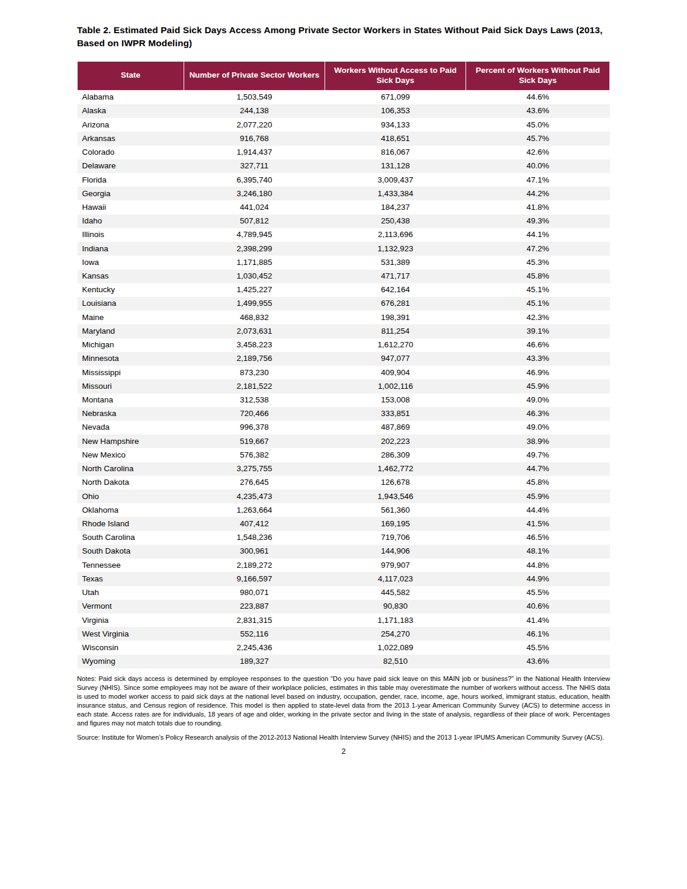Table 2. Estimated Paid Sick Days Access Among Private Sector Workers in States Without Paid Sick Days Laws (2013, Based on IWPR Modeling)
| State | Number of Private Sector Workers | Workers Without Access to Paid Sick Days | Percent of Workers Without Paid Sick Days |
| --- | --- | --- | --- |
| Alabama | 1,503,549 | 671,099 | 44.6% |
| Alaska | 244,138 | 106,353 | 43.6% |
| Arizona | 2,077,220 | 934,133 | 45.0% |
| Arkansas | 916,768 | 418,651 | 45.7% |
| Colorado | 1,914,437 | 816,067 | 42.6% |
| Delaware | 327,711 | 131,128 | 40.0% |
| Florida | 6,395,740 | 3,009,437 | 47.1% |
| Georgia | 3,246,180 | 1,433,384 | 44.2% |
| Hawaii | 441,024 | 184,237 | 41.8% |
| Idaho | 507,812 | 250,438 | 49.3% |
| Illinois | 4,789,945 | 2,113,696 | 44.1% |
| Indiana | 2,398,299 | 1,132,923 | 47.2% |
| Iowa | 1,171,885 | 531,389 | 45.3% |
| Kansas | 1,030,452 | 471,717 | 45.8% |
| Kentucky | 1,425,227 | 642,164 | 45.1% |
| Louisiana | 1,499,955 | 676,281 | 45.1% |
| Maine | 468,832 | 198,391 | 42.3% |
| Maryland | 2,073,631 | 811,254 | 39.1% |
| Michigan | 3,458,223 | 1,612,270 | 46.6% |
| Minnesota | 2,189,756 | 947,077 | 43.3% |
| Mississippi | 873,230 | 409,904 | 46.9% |
| Missouri | 2,181,522 | 1,002,116 | 45.9% |
| Montana | 312,538 | 153,008 | 49.0% |
| Nebraska | 720,466 | 333,851 | 46.3% |
| Nevada | 996,378 | 487,869 | 49.0% |
| New Hampshire | 519,667 | 202,223 | 38.9% |
| New Mexico | 576,382 | 286,309 | 49.7% |
| North Carolina | 3,275,755 | 1,462,772 | 44.7% |
| North Dakota | 276,645 | 126,678 | 45.8% |
| Ohio | 4,235,473 | 1,943,546 | 45.9% |
| Oklahoma | 1,263,664 | 561,360 | 44.4% |
| Rhode Island | 407,412 | 169,195 | 41.5% |
| South Carolina | 1,548,236 | 719,706 | 46.5% |
| South Dakota | 300,961 | 144,906 | 48.1% |
| Tennessee | 2,189,272 | 979,907 | 44.8% |
| Texas | 9,166,597 | 4,117,023 | 44.9% |
| Utah | 980,071 | 445,582 | 45.5% |
| Vermont | 223,887 | 90,830 | 40.6% |
| Virginia | 2,831,315 | 1,171,183 | 41.4% |
| West Virginia | 552,116 | 254,270 | 46.1% |
| Wisconsin | 2,245,436 | 1,022,089 | 45.5% |
| Wyoming | 189,327 | 82,510 | 43.6% |
Notes: Paid sick days access is determined by employee responses to the question “Do you have paid sick leave on this MAIN job or business?” in the National Health Interview Survey (NHIS). Since some employees may not be aware of their workplace policies, estimates in this table may overestimate the number of workers without access. The NHIS data is used to model worker access to paid sick days at the national level based on industry, occupation, gender, race, income, age, hours worked, immigrant status, education, health insurance status, and Census region of residence. This model is then applied to state-level data from the 2013 1-year American Community Survey (ACS) to determine access in each state. Access rates are for individuals, 18 years of age and older, working in the private sector and living in the state of analysis, regardless of their place of work. Percentages and figures may not match totals due to rounding.
Source: Institute for Women’s Policy Research analysis of the 2012-2013 National Health Interview Survey (NHIS) and the 2013 1-year IPUMS American Community Survey (ACS).
2